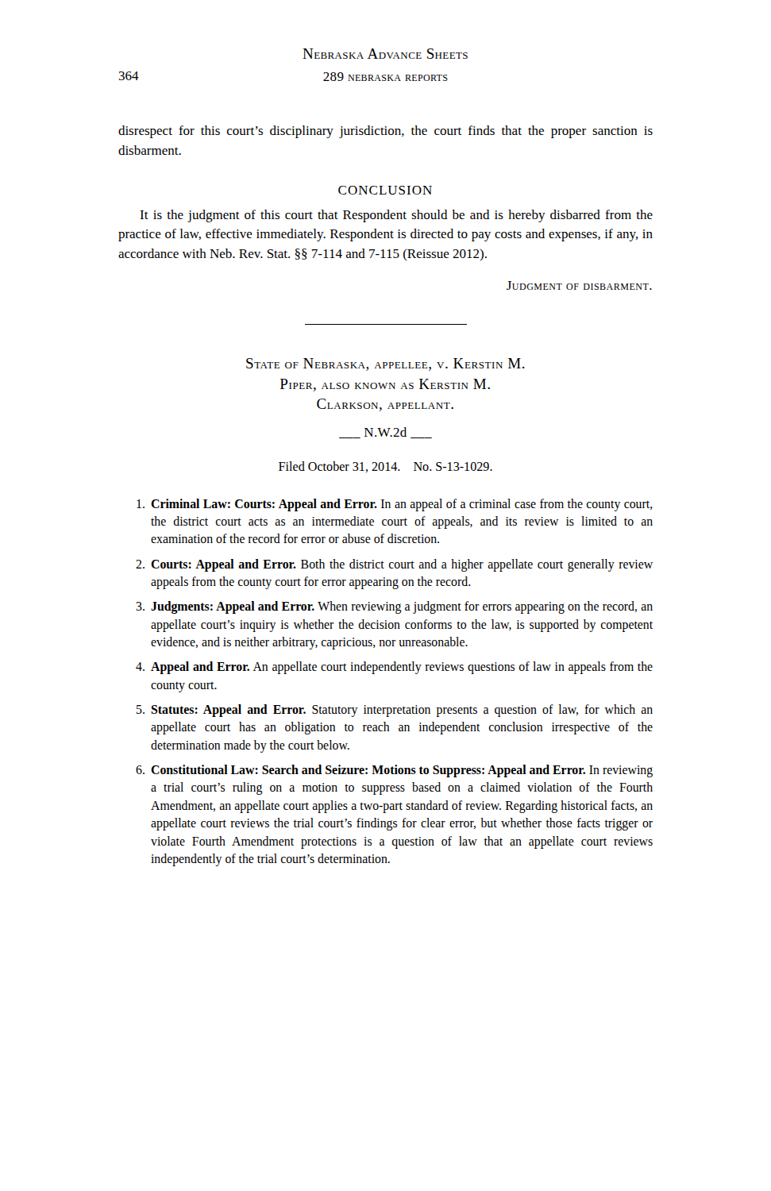364
Nebraska Advance Sheets
289 nebraska reports
disrespect for this court’s disciplinary jurisdiction, the court finds that the proper sanction is disbarment.
CONCLUSION
It is the judgment of this court that Respondent should be and is hereby disbarred from the practice of law, effective immediately. Respondent is directed to pay costs and expenses, if any, in accordance with Neb. Rev. Stat. §§ 7-114 and 7-115 (Reissue 2012).
Judgment of disbarment.
State of Nebraska, appellee, v. Kerstin M.
Piper, also known as Kerstin M.
Clarkson, appellant.
___ N.W.2d ___
Filed October 31, 2014. No. S-13-1029.
Criminal Law: Courts: Appeal and Error. In an appeal of a criminal case from the county court, the district court acts as an intermediate court of appeals, and its review is limited to an examination of the record for error or abuse of discretion.
Courts: Appeal and Error. Both the district court and a higher appellate court generally review appeals from the county court for error appearing on the record.
Judgments: Appeal and Error. When reviewing a judgment for errors appearing on the record, an appellate court’s inquiry is whether the decision conforms to the law, is supported by competent evidence, and is neither arbitrary, capricious, nor unreasonable.
Appeal and Error. An appellate court independently reviews questions of law in appeals from the county court.
Statutes: Appeal and Error. Statutory interpretation presents a question of law, for which an appellate court has an obligation to reach an independent conclusion irrespective of the determination made by the court below.
Constitutional Law: Search and Seizure: Motions to Suppress: Appeal and Error. In reviewing a trial court’s ruling on a motion to suppress based on a claimed violation of the Fourth Amendment, an appellate court applies a two-part standard of review. Regarding historical facts, an appellate court reviews the trial court’s findings for clear error, but whether those facts trigger or violate Fourth Amendment protections is a question of law that an appellate court reviews independently of the trial court’s determination.